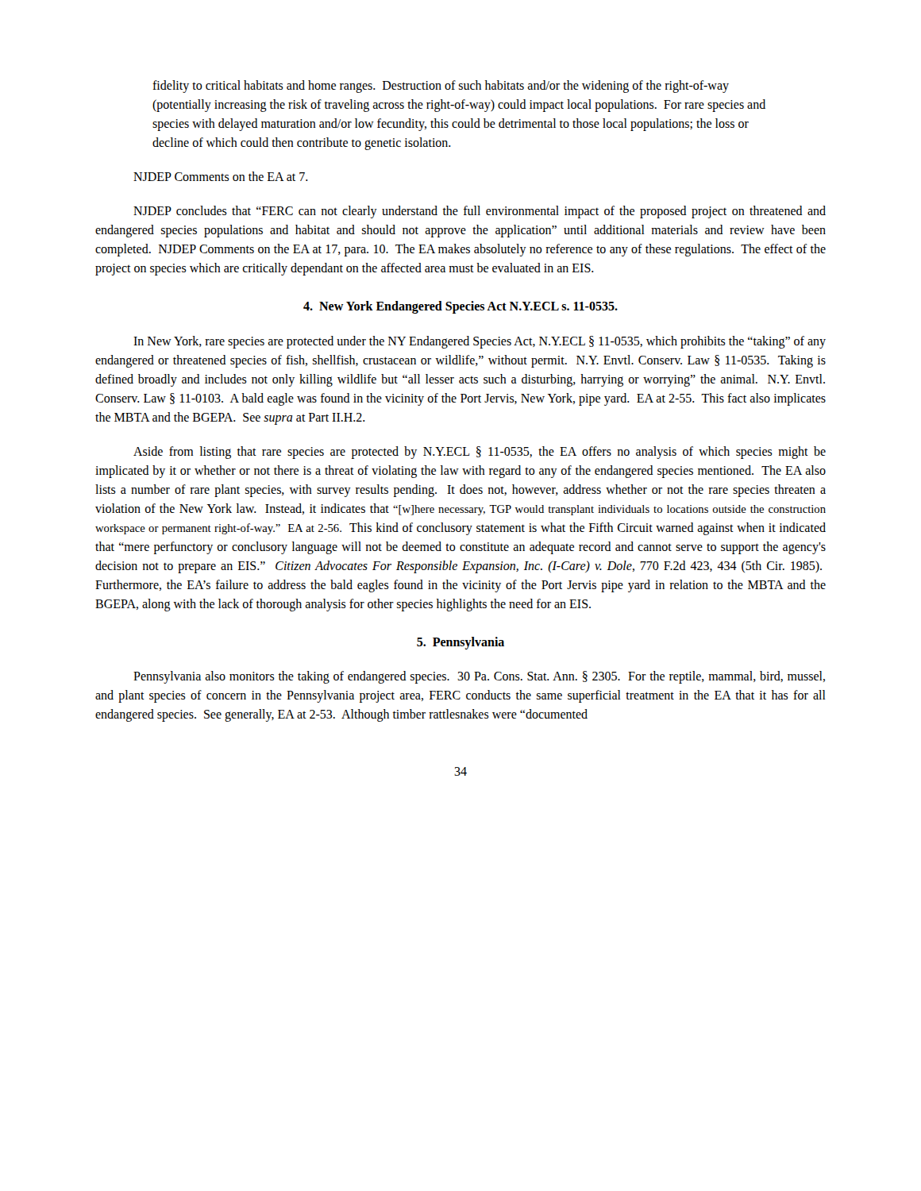fidelity to critical habitats and home ranges. Destruction of such habitats and/or the widening of the right-of-way (potentially increasing the risk of traveling across the right-of-way) could impact local populations. For rare species and species with delayed maturation and/or low fecundity, this could be detrimental to those local populations; the loss or decline of which could then contribute to genetic isolation.
NJDEP Comments on the EA at 7.
NJDEP concludes that “FERC can not clearly understand the full environmental impact of the proposed project on threatened and endangered species populations and habitat and should not approve the application” until additional materials and review have been completed. NJDEP Comments on the EA at 17, para. 10. The EA makes absolutely no reference to any of these regulations. The effect of the project on species which are critically dependant on the affected area must be evaluated in an EIS.
4. New York Endangered Species Act N.Y.ECL s. 11-0535.
In New York, rare species are protected under the NY Endangered Species Act, N.Y.ECL § 11-0535, which prohibits the “taking” of any endangered or threatened species of fish, shellfish, crustacean or wildlife,” without permit. N.Y. Envtl. Conserv. Law § 11-0535. Taking is defined broadly and includes not only killing wildlife but “all lesser acts such a disturbing, harrying or worrying” the animal. N.Y. Envtl. Conserv. Law § 11-0103. A bald eagle was found in the vicinity of the Port Jervis, New York, pipe yard. EA at 2-55. This fact also implicates the MBTA and the BGEPA. See supra at Part II.H.2.
Aside from listing that rare species are protected by N.Y.ECL § 11-0535, the EA offers no analysis of which species might be implicated by it or whether or not there is a threat of violating the law with regard to any of the endangered species mentioned. The EA also lists a number of rare plant species, with survey results pending. It does not, however, address whether or not the rare species threaten a violation of the New York law. Instead, it indicates that “[w]here necessary, TGP would transplant individuals to locations outside the construction workspace or permanent right-of-way.” EA at 2-56. This kind of conclusory statement is what the Fifth Circuit warned against when it indicated that “mere perfunctory or conclusory language will not be deemed to constitute an adequate record and cannot serve to support the agency's decision not to prepare an EIS.” Citizen Advocates For Responsible Expansion, Inc. (I-Care) v. Dole, 770 F.2d 423, 434 (5th Cir. 1985). Furthermore, the EA’s failure to address the bald eagles found in the vicinity of the Port Jervis pipe yard in relation to the MBTA and the BGEPA, along with the lack of thorough analysis for other species highlights the need for an EIS.
5. Pennsylvania
Pennsylvania also monitors the taking of endangered species. 30 Pa. Cons. Stat. Ann. § 2305. For the reptile, mammal, bird, mussel, and plant species of concern in the Pennsylvania project area, FERC conducts the same superficial treatment in the EA that it has for all endangered species. See generally, EA at 2-53. Although timber rattlesnakes were “documented
34